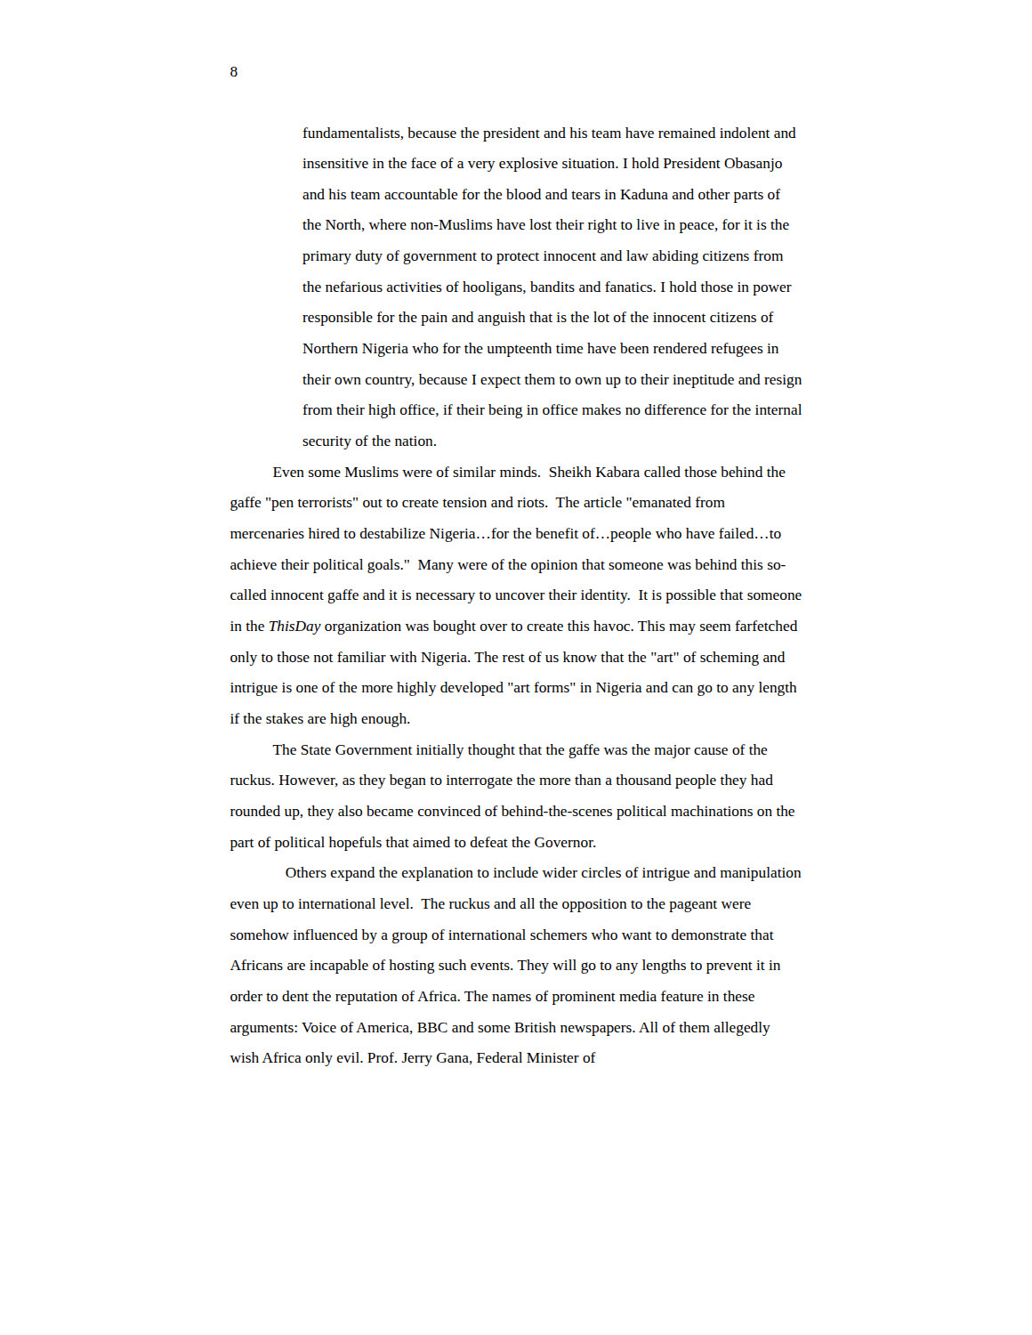8
fundamentalists, because the president and his team have remained indolent and insensitive in the face of a very explosive situation. I hold President Obasanjo and his team accountable for the blood and tears in Kaduna and other parts of the North, where non-Muslims have lost their right to live in peace, for it is the primary duty of government to protect innocent and law abiding citizens from the nefarious activities of hooligans, bandits and fanatics. I hold those in power responsible for the pain and anguish that is the lot of the innocent citizens of Northern Nigeria who for the umpteenth time have been rendered refugees in their own country, because I expect them to own up to their ineptitude and resign from their high office, if their being in office makes no difference for the internal security of the nation.
Even some Muslims were of similar minds. Sheikh Kabara called those behind the gaffe "pen terrorists" out to create tension and riots. The article "emanated from mercenaries hired to destabilize Nigeria…for the benefit of…people who have failed…to achieve their political goals." Many were of the opinion that someone was behind this so-called innocent gaffe and it is necessary to uncover their identity. It is possible that someone in the ThisDay organization was bought over to create this havoc. This may seem farfetched only to those not familiar with Nigeria. The rest of us know that the "art" of scheming and intrigue is one of the more highly developed "art forms" in Nigeria and can go to any length if the stakes are high enough.
The State Government initially thought that the gaffe was the major cause of the ruckus. However, as they began to interrogate the more than a thousand people they had rounded up, they also became convinced of behind-the-scenes political machinations on the part of political hopefuls that aimed to defeat the Governor.
Others expand the explanation to include wider circles of intrigue and manipulation even up to international level. The ruckus and all the opposition to the pageant were somehow influenced by a group of international schemers who want to demonstrate that Africans are incapable of hosting such events. They will go to any lengths to prevent it in order to dent the reputation of Africa. The names of prominent media feature in these arguments: Voice of America, BBC and some British newspapers. All of them allegedly wish Africa only evil. Prof. Jerry Gana, Federal Minister of